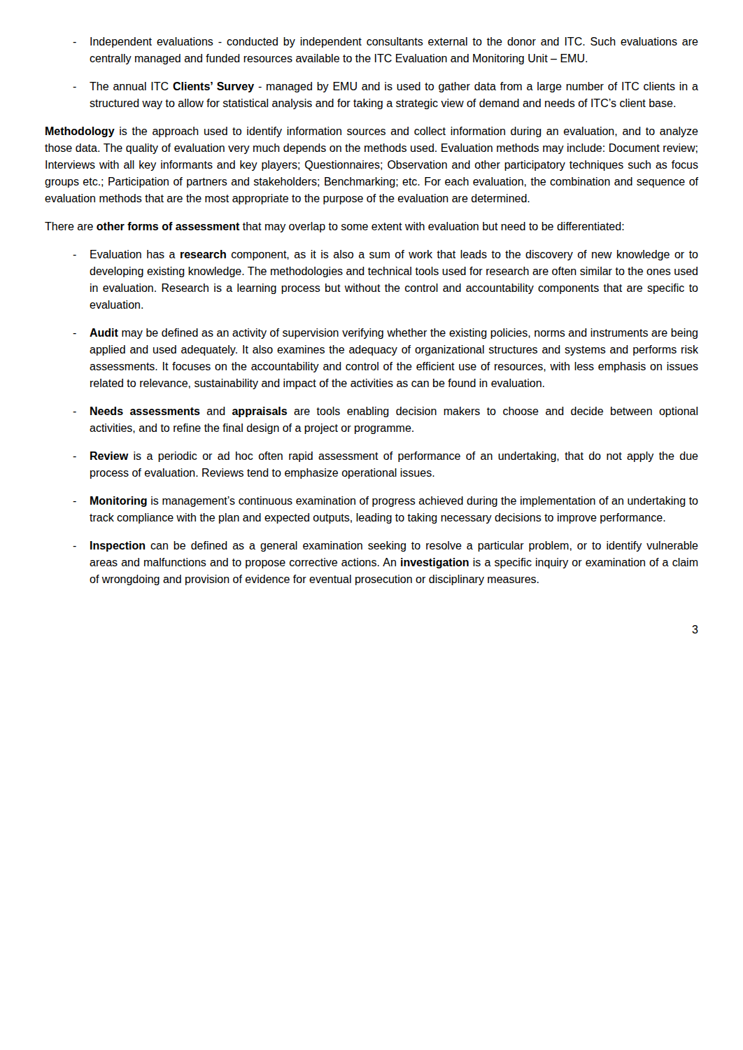Independent evaluations - conducted by independent consultants external to the donor and ITC. Such evaluations are centrally managed and funded resources available to the ITC Evaluation and Monitoring Unit – EMU.
The annual ITC Clients’ Survey - managed by EMU and is used to gather data from a large number of ITC clients in a structured way to allow for statistical analysis and for taking a strategic view of demand and needs of ITC’s client base.
Methodology is the approach used to identify information sources and collect information during an evaluation, and to analyze those data. The quality of evaluation very much depends on the methods used. Evaluation methods may include: Document review; Interviews with all key informants and key players; Questionnaires; Observation and other participatory techniques such as focus groups etc.; Participation of partners and stakeholders; Benchmarking; etc. For each evaluation, the combination and sequence of evaluation methods that are the most appropriate to the purpose of the evaluation are determined.
There are other forms of assessment that may overlap to some extent with evaluation but need to be differentiated:
Evaluation has a research component, as it is also a sum of work that leads to the discovery of new knowledge or to developing existing knowledge. The methodologies and technical tools used for research are often similar to the ones used in evaluation. Research is a learning process but without the control and accountability components that are specific to evaluation.
Audit may be defined as an activity of supervision verifying whether the existing policies, norms and instruments are being applied and used adequately. It also examines the adequacy of organizational structures and systems and performs risk assessments. It focuses on the accountability and control of the efficient use of resources, with less emphasis on issues related to relevance, sustainability and impact of the activities as can be found in evaluation.
Needs assessments and appraisals are tools enabling decision makers to choose and decide between optional activities, and to refine the final design of a project or programme.
Review is a periodic or ad hoc often rapid assessment of performance of an undertaking, that do not apply the due process of evaluation. Reviews tend to emphasize operational issues.
Monitoring is management’s continuous examination of progress achieved during the implementation of an undertaking to track compliance with the plan and expected outputs, leading to taking necessary decisions to improve performance.
Inspection can be defined as a general examination seeking to resolve a particular problem, or to identify vulnerable areas and malfunctions and to propose corrective actions. An investigation is a specific inquiry or examination of a claim of wrongdoing and provision of evidence for eventual prosecution or disciplinary measures.
3